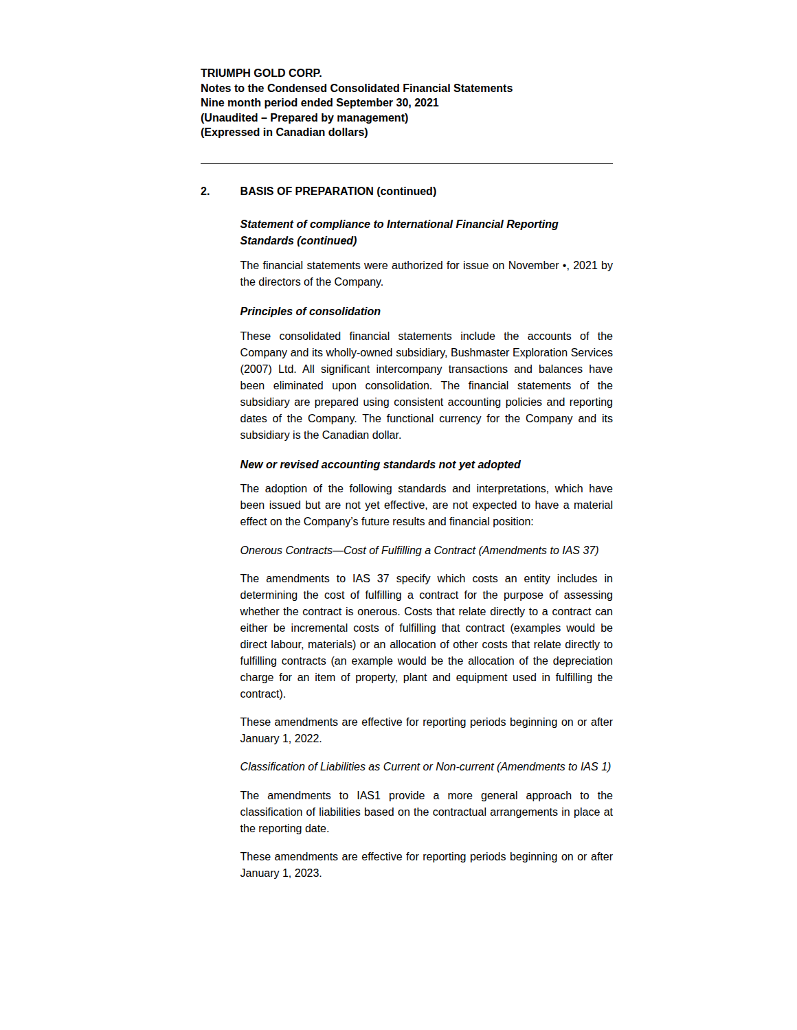TRIUMPH GOLD CORP.
Notes to the Condensed Consolidated Financial Statements
Nine month period ended September 30, 2021
(Unaudited – Prepared by management)
(Expressed in Canadian dollars)
2. BASIS OF PREPARATION (continued)
Statement of compliance to International Financial Reporting Standards (continued)
The financial statements were authorized for issue on November •, 2021 by the directors of the Company.
Principles of consolidation
These consolidated financial statements include the accounts of the Company and its wholly-owned subsidiary, Bushmaster Exploration Services (2007) Ltd. All significant intercompany transactions and balances have been eliminated upon consolidation. The financial statements of the subsidiary are prepared using consistent accounting policies and reporting dates of the Company. The functional currency for the Company and its subsidiary is the Canadian dollar.
New or revised accounting standards not yet adopted
The adoption of the following standards and interpretations, which have been issued but are not yet effective, are not expected to have a material effect on the Company’s future results and financial position:
Onerous Contracts—Cost of Fulfilling a Contract (Amendments to IAS 37)
The amendments to IAS 37 specify which costs an entity includes in determining the cost of fulfilling a contract for the purpose of assessing whether the contract is onerous. Costs that relate directly to a contract can either be incremental costs of fulfilling that contract (examples would be direct labour, materials) or an allocation of other costs that relate directly to fulfilling contracts (an example would be the allocation of the depreciation charge for an item of property, plant and equipment used in fulfilling the contract).
These amendments are effective for reporting periods beginning on or after January 1, 2022.
Classification of Liabilities as Current or Non-current (Amendments to IAS 1)
The amendments to IAS1 provide a more general approach to the classification of liabilities based on the contractual arrangements in place at the reporting date.
These amendments are effective for reporting periods beginning on or after January 1, 2023.